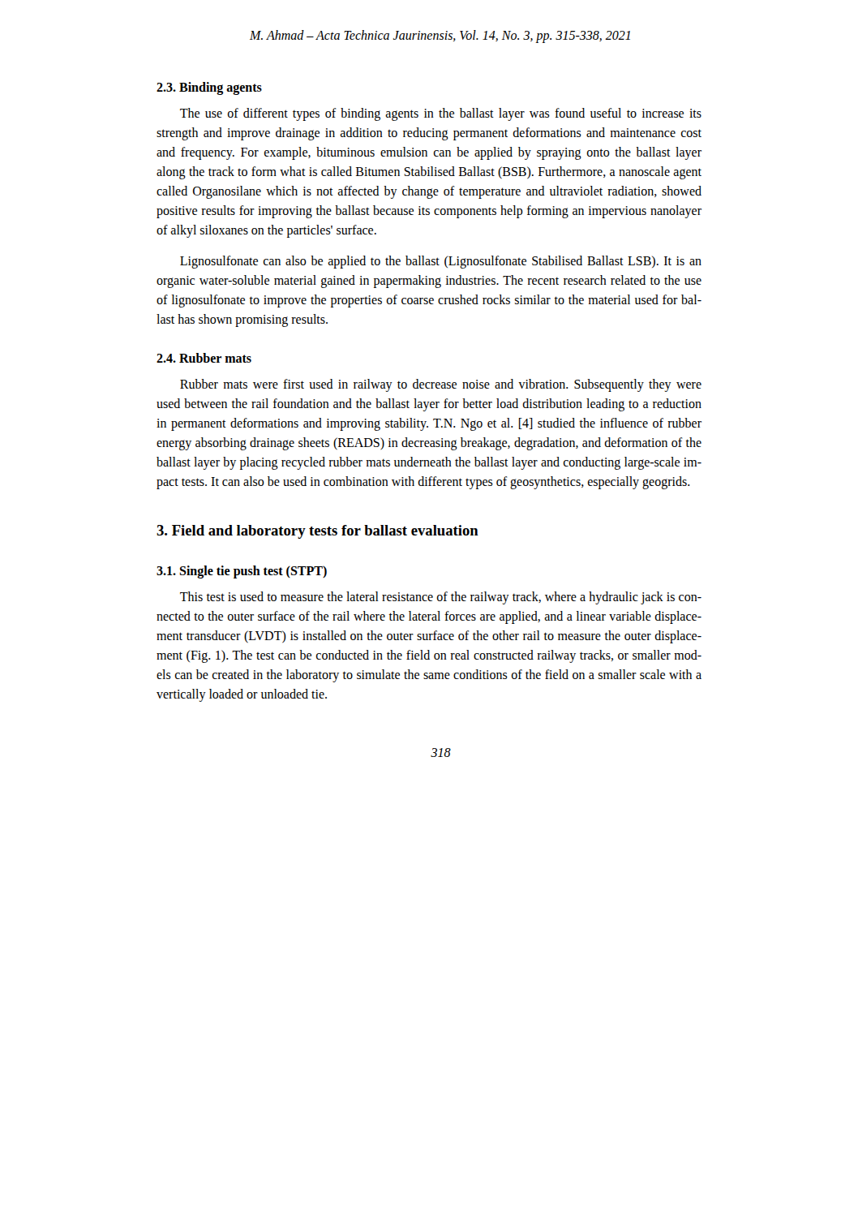M. Ahmad – Acta Technica Jaurinensis, Vol. 14, No. 3, pp. 315-338, 2021
2.3. Binding agents
The use of different types of binding agents in the ballast layer was found useful to increase its strength and improve drainage in addition to reducing permanent deformations and maintenance cost and frequency. For example, bituminous emulsion can be applied by spraying onto the ballast layer along the track to form what is called Bitumen Stabilised Ballast (BSB). Furthermore, a nanoscale agent called Organosilane which is not affected by change of temperature and ultraviolet radiation, showed positive results for improving the ballast because its components help forming an impervious nanolayer of alkyl siloxanes on the particles' surface.
Lignosulfonate can also be applied to the ballast (Lignosulfonate Stabilised Ballast LSB). It is an organic water-soluble material gained in papermaking industries. The recent research related to the use of lignosulfonate to improve the properties of coarse crushed rocks similar to the material used for ballast has shown promising results.
2.4. Rubber mats
Rubber mats were first used in railway to decrease noise and vibration. Subsequently they were used between the rail foundation and the ballast layer for better load distribution leading to a reduction in permanent deformations and improving stability. T.N. Ngo et al. [4] studied the influence of rubber energy absorbing drainage sheets (READS) in decreasing breakage, degradation, and deformation of the ballast layer by placing recycled rubber mats underneath the ballast layer and conducting large-scale impact tests. It can also be used in combination with different types of geosynthetics, especially geogrids.
3. Field and laboratory tests for ballast evaluation
3.1. Single tie push test (STPT)
This test is used to measure the lateral resistance of the railway track, where a hydraulic jack is connected to the outer surface of the rail where the lateral forces are applied, and a linear variable displacement transducer (LVDT) is installed on the outer surface of the other rail to measure the outer displacement (Fig. 1). The test can be conducted in the field on real constructed railway tracks, or smaller models can be created in the laboratory to simulate the same conditions of the field on a smaller scale with a vertically loaded or unloaded tie.
318